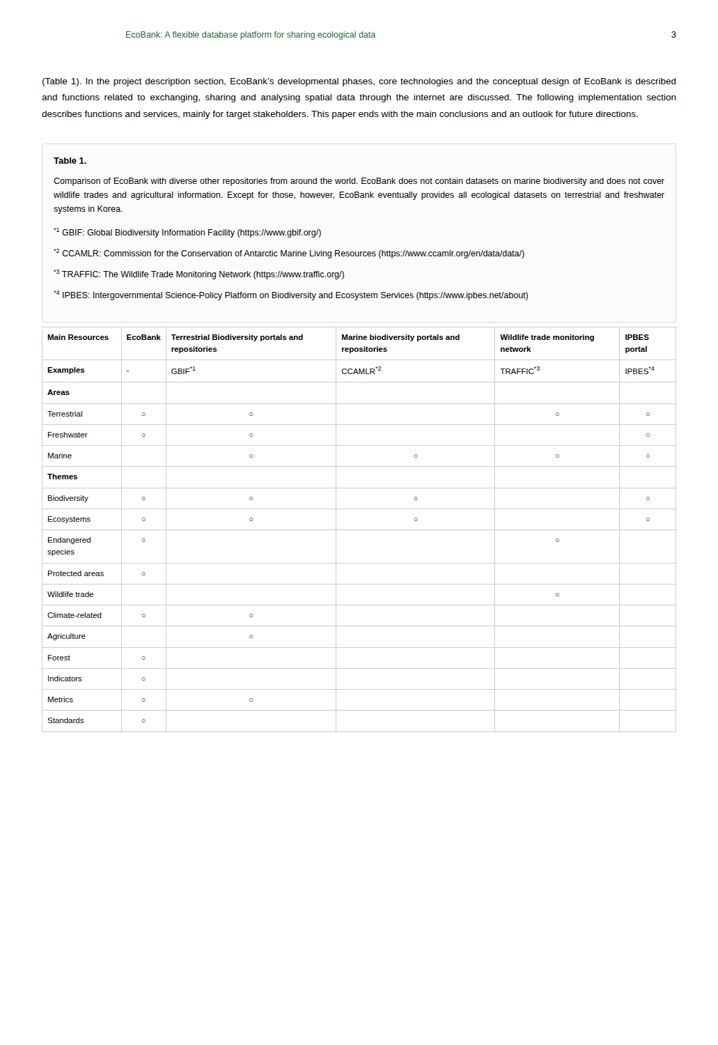EcoBank: A flexible database platform for sharing ecological data 3
(Table 1). In the project description section, EcoBank’s developmental phases, core technologies and the conceptual design of EcoBank is described and functions related to exchanging, sharing and analysing spatial data through the internet are discussed. The following implementation section describes functions and services, mainly for target stakeholders. This paper ends with the main conclusions and an outlook for future directions.
Table 1.
Comparison of EcoBank with diverse other repositories from around the world. EcoBank does not contain datasets on marine biodiversity and does not cover wildlife trades and agricultural information. Except for those, however, EcoBank eventually provides all ecological datasets on terrestrial and freshwater systems in Korea.
*1 GBIF: Global Biodiversity Information Facility (https://www.gbif.org/)
*2 CCAMLR: Commission for the Conservation of Antarctic Marine Living Resources (https://www.ccamlr.org/en/data/data/)
*3 TRAFFIC: The Wildlife Trade Monitoring Network (https://www.traffic.org/)
*4 IPBES: Intergovernmental Science-Policy Platform on Biodiversity and Ecosystem Services (https://www.ipbes.net/about)
| Main Resources | EcoBank | Terrestrial Biodiversity portals and repositories | Marine biodiversity portals and repositories | Wildlife trade monitoring network | IPBES portal |
| --- | --- | --- | --- | --- | --- |
| Examples | - | GBIF *1 | CCAMLR *2 | TRAFFIC *3 | IPBES *4 |
| Areas | | | | | |
| Terrestrial | ○ | ○ | | ○ | ○ |
| Freshwater | ○ | ○ | | | ○ |
| Marine | | ○ | ○ | ○ | ○ |
| Themes | | | | | |
| Biodiversity | ○ | ○ | ○ | | ○ |
| Ecosystems | ○ | ○ | ○ | | ○ |
| Endangered species | ○ | | | ○ | |
| Protected areas | ○ | | | | |
| Wildlife trade | | | | ○ | |
| Climate-related | ○ | ○ | | | |
| Agriculture | | ○ | | | |
| Forest | ○ | | | | |
| Indicators | ○ | | | | |
| Metrics | ○ | ○ | | | |
| Standards | ○ | | | | |